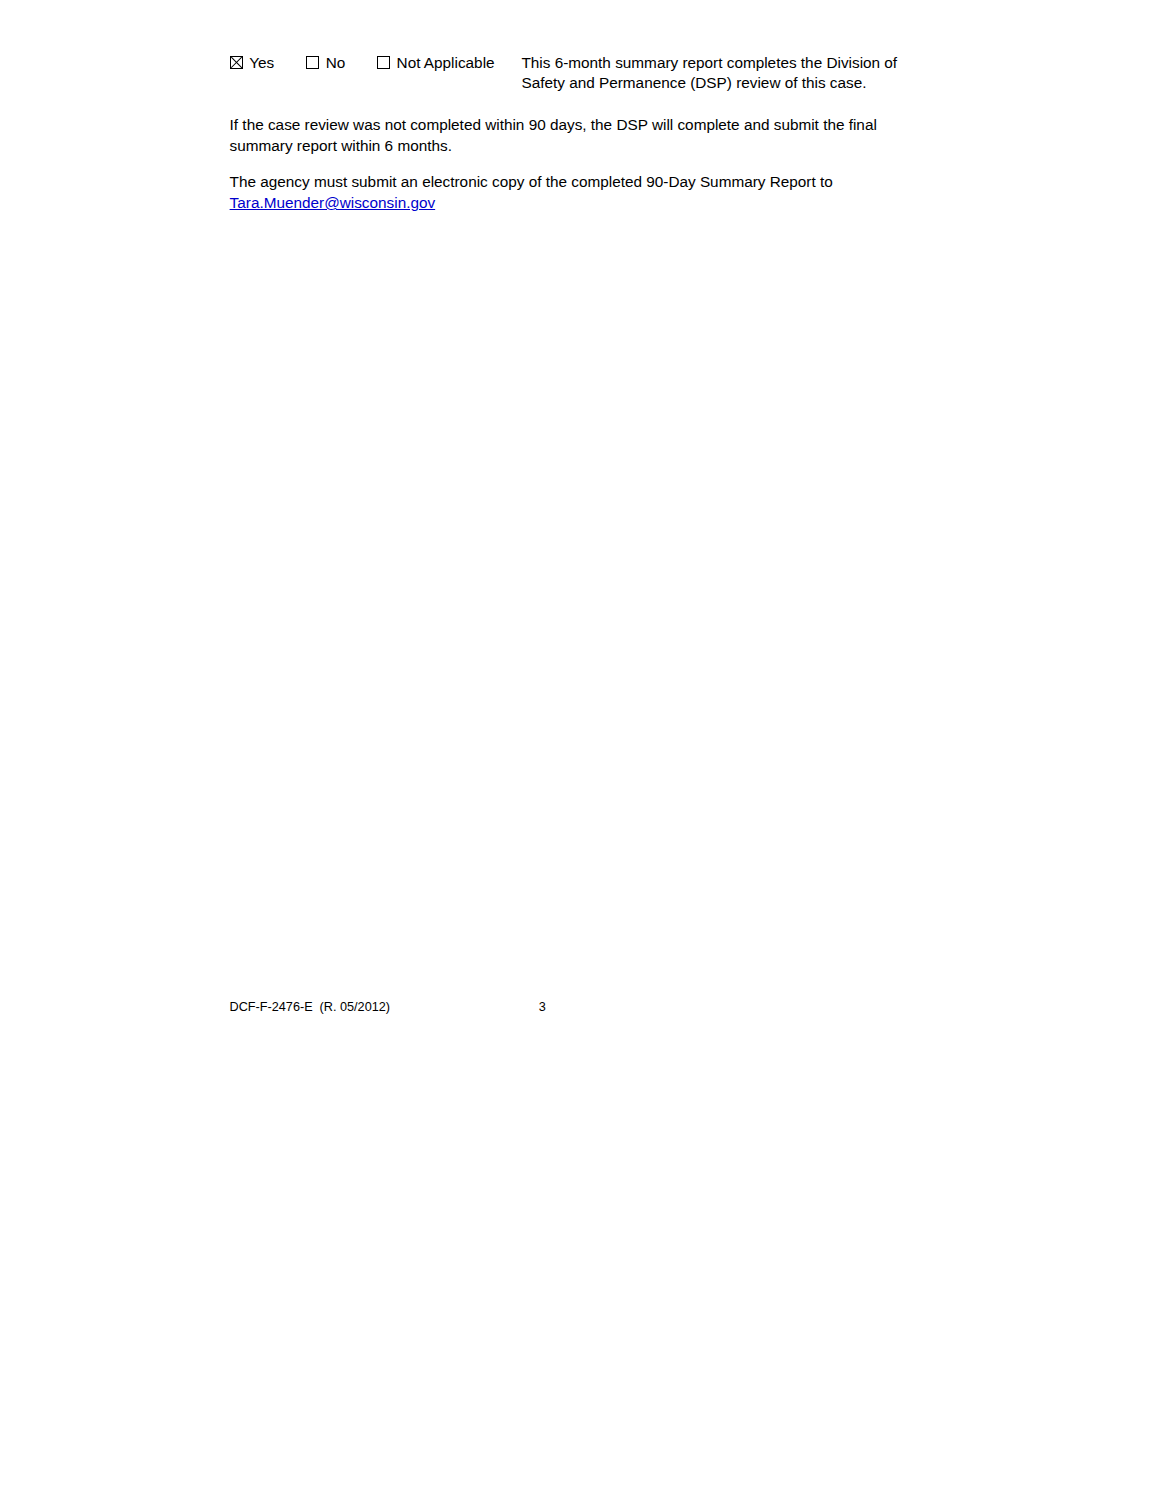Yes No Not Applicable
This 6-month summary report completes the Division of Safety and Permanence (DSP) review of this case.
If the case review was not completed within 90 days, the DSP will complete and submit the final summary report within 6 months.
The agency must submit an electronic copy of the completed 90-Day Summary Report to Tara.Muender@wisconsin.gov
DCF-F-2476-E (R. 05/2012) 3